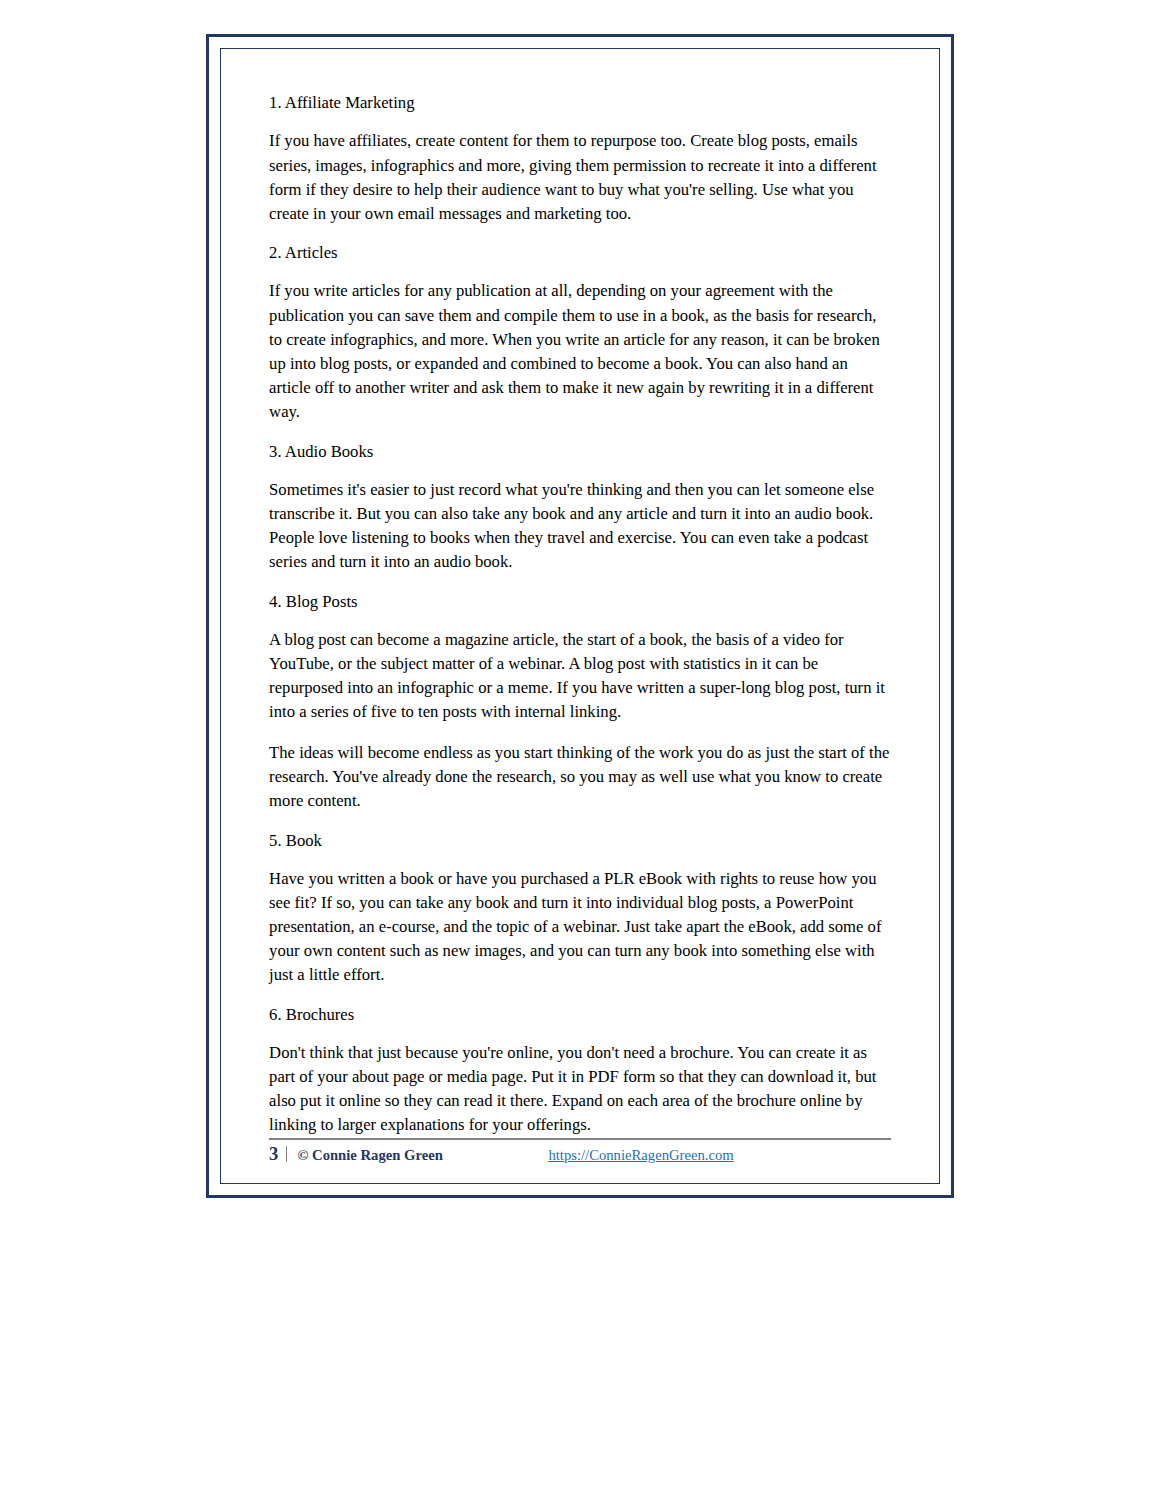1. Affiliate Marketing
If you have affiliates, create content for them to repurpose too. Create blog posts, emails series, images, infographics and more, giving them permission to recreate it into a different form if they desire to help their audience want to buy what you're selling. Use what you create in your own email messages and marketing too.
2. Articles
If you write articles for any publication at all, depending on your agreement with the publication you can save them and compile them to use in a book, as the basis for research, to create infographics, and more. When you write an article for any reason, it can be broken up into blog posts, or expanded and combined to become a book. You can also hand an article off to another writer and ask them to make it new again by rewriting it in a different way.
3. Audio Books
Sometimes it's easier to just record what you're thinking and then you can let someone else transcribe it. But you can also take any book and any article and turn it into an audio book. People love listening to books when they travel and exercise. You can even take a podcast series and turn it into an audio book.
4. Blog Posts
A blog post can become a magazine article, the start of a book, the basis of a video for YouTube, or the subject matter of a webinar. A blog post with statistics in it can be repurposed into an infographic or a meme. If you have written a super-long blog post, turn it into a series of five to ten posts with internal linking.
The ideas will become endless as you start thinking of the work you do as just the start of the research. You've already done the research, so you may as well use what you know to create more content.
5. Book
Have you written a book or have you purchased a PLR eBook with rights to reuse how you see fit? If so, you can take any book and turn it into individual blog posts, a PowerPoint presentation, an e-course, and the topic of a webinar. Just take apart the eBook, add some of your own content such as new images, and you can turn any book into something else with just a little effort.
6. Brochures
Don't think that just because you're online, you don't need a brochure. You can create it as part of your about page or media page. Put it in PDF form so that they can download it, but also put it online so they can read it there. Expand on each area of the brochure online by linking to larger explanations for your offerings.
3 © Connie Ragen Green https://ConnieRagenGreen.com